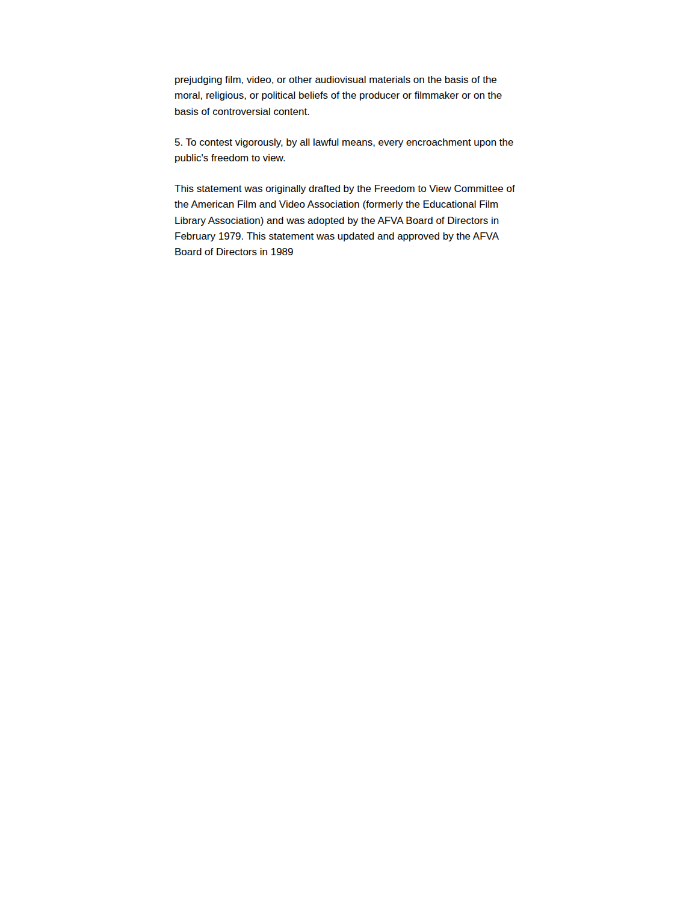prejudging film, video, or other audiovisual materials on the basis of the moral, religious, or political beliefs of the producer or filmmaker or on the basis of controversial content.
5. To contest vigorously, by all lawful means, every encroachment upon the public's freedom to view.
This statement was originally drafted by the Freedom to View Committee of the American Film and Video Association (formerly the Educational Film Library Association) and was adopted by the AFVA Board of Directors in February 1979. This statement was updated and approved by the AFVA Board of Directors in 1989